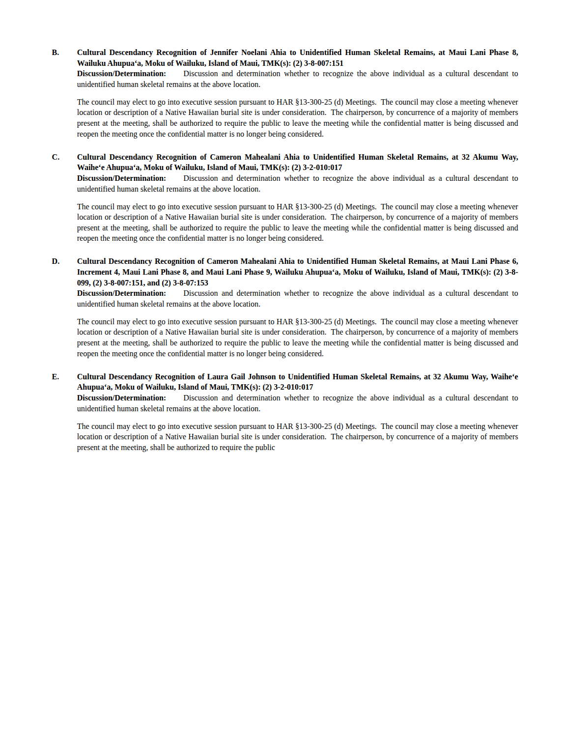B.
Cultural Descendancy Recognition of Jennifer Noelani Ahia to Unidentified Human Skeletal Remains, at Maui Lani Phase 8, Wailuku Ahupua‘a, Moku of Wailuku, Island of Maui, TMK(s): (2) 3-8-007:151
Discussion/Determination: Discussion and determination whether to recognize the above individual as a cultural descendant to unidentified human skeletal remains at the above location.
The council may elect to go into executive session pursuant to HAR §13-300-25 (d) Meetings. The council may close a meeting whenever location or description of a Native Hawaiian burial site is under consideration. The chairperson, by concurrence of a majority of members present at the meeting, shall be authorized to require the public to leave the meeting while the confidential matter is being discussed and reopen the meeting once the confidential matter is no longer being considered.
C.
Cultural Descendancy Recognition of Cameron Mahealani Ahia to Unidentified Human Skeletal Remains, at 32 Akumu Way, Waihe‘e Ahupua‘a, Moku of Wailuku, Island of Maui, TMK(s): (2) 3-2-010:017
Discussion/Determination: Discussion and determination whether to recognize the above individual as a cultural descendant to unidentified human skeletal remains at the above location.
The council may elect to go into executive session pursuant to HAR §13-300-25 (d) Meetings. The council may close a meeting whenever location or description of a Native Hawaiian burial site is under consideration. The chairperson, by concurrence of a majority of members present at the meeting, shall be authorized to require the public to leave the meeting while the confidential matter is being discussed and reopen the meeting once the confidential matter is no longer being considered.
D.
Cultural Descendancy Recognition of Cameron Mahealani Ahia to Unidentified Human Skeletal Remains, at Maui Lani Phase 6, Increment 4, Maui Lani Phase 8, and Maui Lani Phase 9, Wailuku Ahupua‘a, Moku of Wailuku, Island of Maui, TMK(s): (2) 3-8-099, (2) 3-8-007:151, and (2) 3-8-07:153
Discussion/Determination: Discussion and determination whether to recognize the above individual as a cultural descendant to unidentified human skeletal remains at the above location.
The council may elect to go into executive session pursuant to HAR §13-300-25 (d) Meetings. The council may close a meeting whenever location or description of a Native Hawaiian burial site is under consideration. The chairperson, by concurrence of a majority of members present at the meeting, shall be authorized to require the public to leave the meeting while the confidential matter is being discussed and reopen the meeting once the confidential matter is no longer being considered.
E.
Cultural Descendancy Recognition of Laura Gail Johnson to Unidentified Human Skeletal Remains, at 32 Akumu Way, Waihe‘e Ahupua‘a, Moku of Wailuku, Island of Maui, TMK(s): (2) 3-2-010:017
Discussion/Determination: Discussion and determination whether to recognize the above individual as a cultural descendant to unidentified human skeletal remains at the above location.
The council may elect to go into executive session pursuant to HAR §13-300-25 (d) Meetings. The council may close a meeting whenever location or description of a Native Hawaiian burial site is under consideration. The chairperson, by concurrence of a majority of members present at the meeting, shall be authorized to require the public